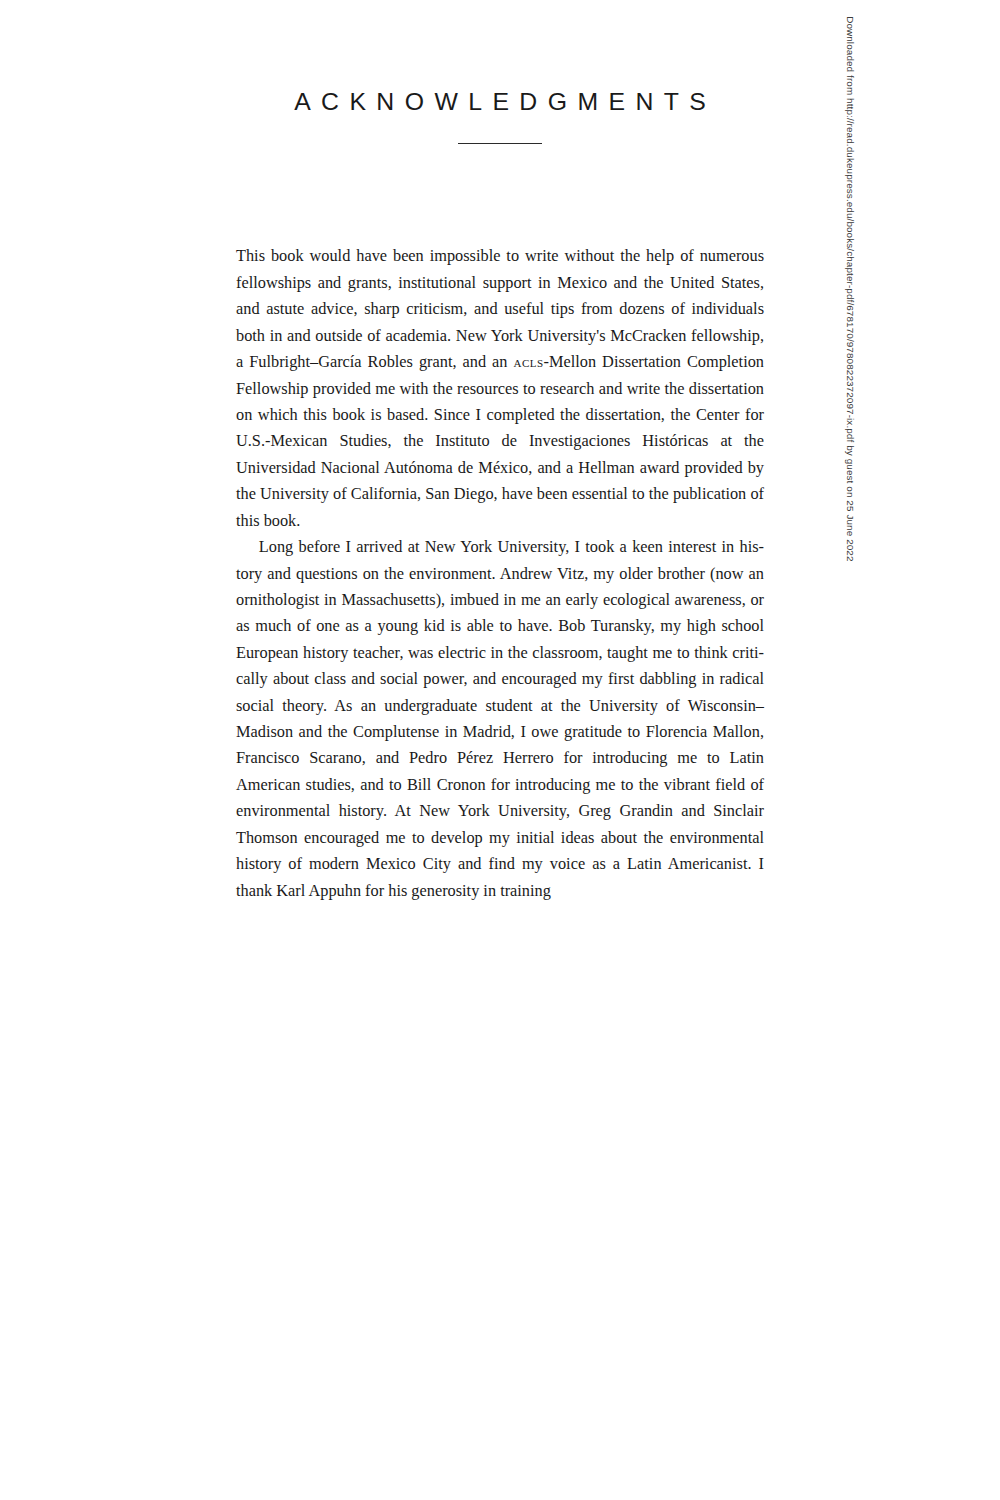Downloaded from http://read.dukeupress.edu/books/chapter-pdf/678170/9780822372097-ix.pdf by guest on 25 June 2022
ACKNOWLEDGMENTS
This book would have been impossible to write without the help of numerous fellowships and grants, institutional support in Mexico and the United States, and astute advice, sharp criticism, and useful tips from dozens of individuals both in and outside of academia. New York University's McCracken fellowship, a Fulbright–García Robles grant, and an acls-Mellon Dissertation Completion Fellowship provided me with the resources to research and write the dissertation on which this book is based. Since I completed the dissertation, the Center for U.S.-Mexican Studies, the Instituto de Investigaciones Históricas at the Universidad Nacional Autónoma de México, and a Hellman award provided by the University of California, San Diego, have been essential to the publication of this book.
Long before I arrived at New York University, I took a keen interest in history and questions on the environment. Andrew Vitz, my older brother (now an ornithologist in Massachusetts), imbued in me an early ecological awareness, or as much of one as a young kid is able to have. Bob Turansky, my high school European history teacher, was electric in the classroom, taught me to think critically about class and social power, and encouraged my first dabbling in radical social theory. As an undergraduate student at the University of Wisconsin–Madison and the Complutense in Madrid, I owe gratitude to Florencia Mallon, Francisco Scarano, and Pedro Pérez Herrero for introducing me to Latin American studies, and to Bill Cronon for introducing me to the vibrant field of environmental history. At New York University, Greg Grandin and Sinclair Thomson encouraged me to develop my initial ideas about the environmental history of modern Mexico City and find my voice as a Latin Americanist. I thank Karl Appuhn for his generosity in training